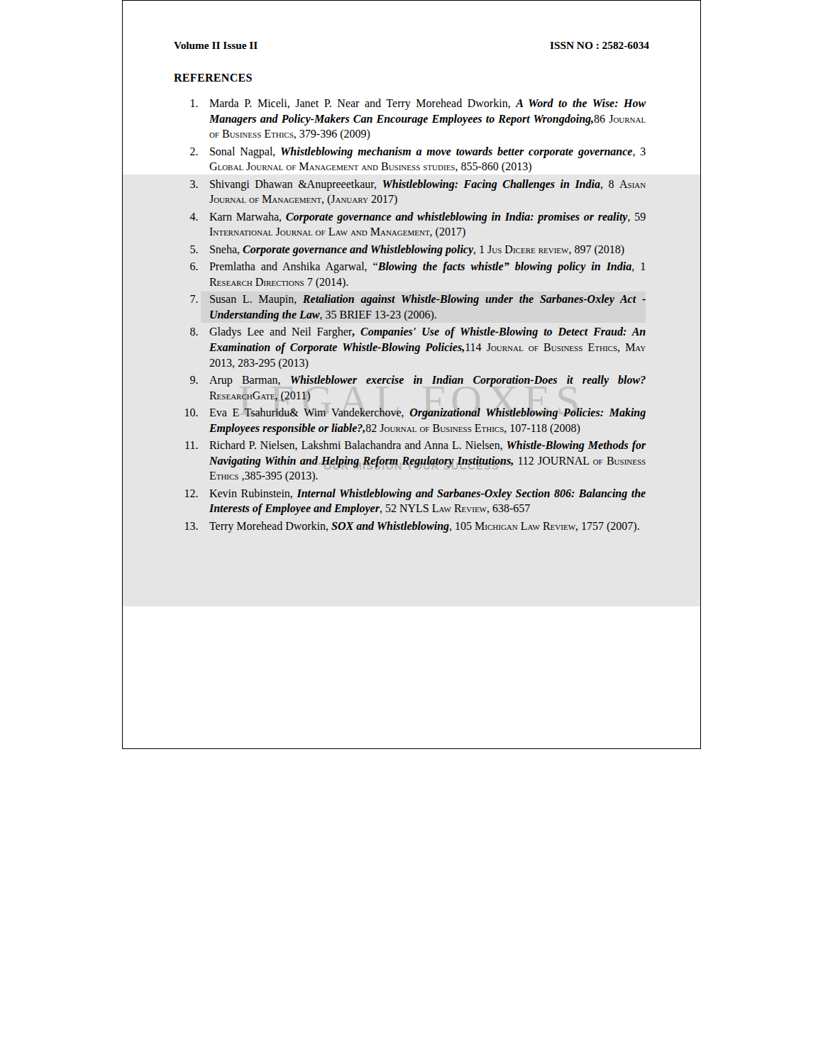LEGAL FOXES
"OUR MISSION YOUR SUCCESS"
Volume II Issue II ISSN NO : 2582-6034
REFERENCES
Marda P. Miceli, Janet P. Near and Terry Morehead Dworkin, A Word to the Wise: How Managers and Policy-Makers Can Encourage Employees to Report Wrongdoing, 86 Journal of Business Ethics, 379-396 (2009)
Sonal Nagpal, Whistleblowing mechanism a move towards better corporate governance, 3 Global Journal of Management and Business studies, 855-860 (2013)
Shivangi Dhawan &Anupreeetkaur, Whistleblowing: Facing Challenges in India, 8 Asian Journal of Management, (January 2017)
Karn Marwaha, Corporate governance and whistleblowing in India: promises or reality, 59 International Journal of Law and Management, (2017)
Sneha, Corporate governance and Whistleblowing policy, 1 Jus Dicere review, 897 (2018)
Premlatha and Anshika Agarwal, “Blowing the facts whistle” blowing policy in India, 1 Research Directions 7 (2014).
Susan L. Maupin, Retaliation against Whistle-Blowing under the Sarbanes-Oxley Act - Understanding the Law, 35 BRIEF 13-23 (2006).
Gladys Lee and Neil Fargher, Companies' Use of Whistle-Blowing to Detect Fraud: An Examination of Corporate Whistle-Blowing Policies, 114 Journal of Business Ethics, May 2013, 283-295 (2013)
Arup Barman, Whistleblower exercise in Indian Corporation-Does it really blow?ResearchGate, (2011)
Eva E Tsahuridu& Wim Vandekerchove, Organizational Whistleblowing Policies: Making Employees responsible or liable?, 82 Journal of Business Ethics, 107-118 (2008)
Richard P. Nielsen, Lakshmi Balachandra and Anna L. Nielsen, Whistle-Blowing Methods for Navigating Within and Helping Reform Regulatory Institutions, 112 JOURNAL of Business Ethics ,385-395 (2013).
Kevin Rubinstein, Internal Whistleblowing and Sarbanes-Oxley Section 806: Balancing the Interests of Employee and Employer, 52 NYLS Law Review, 638-657
Terry Morehead Dworkin, SOX and Whistleblowing, 105 Michigan Law Review, 1757 (2007).